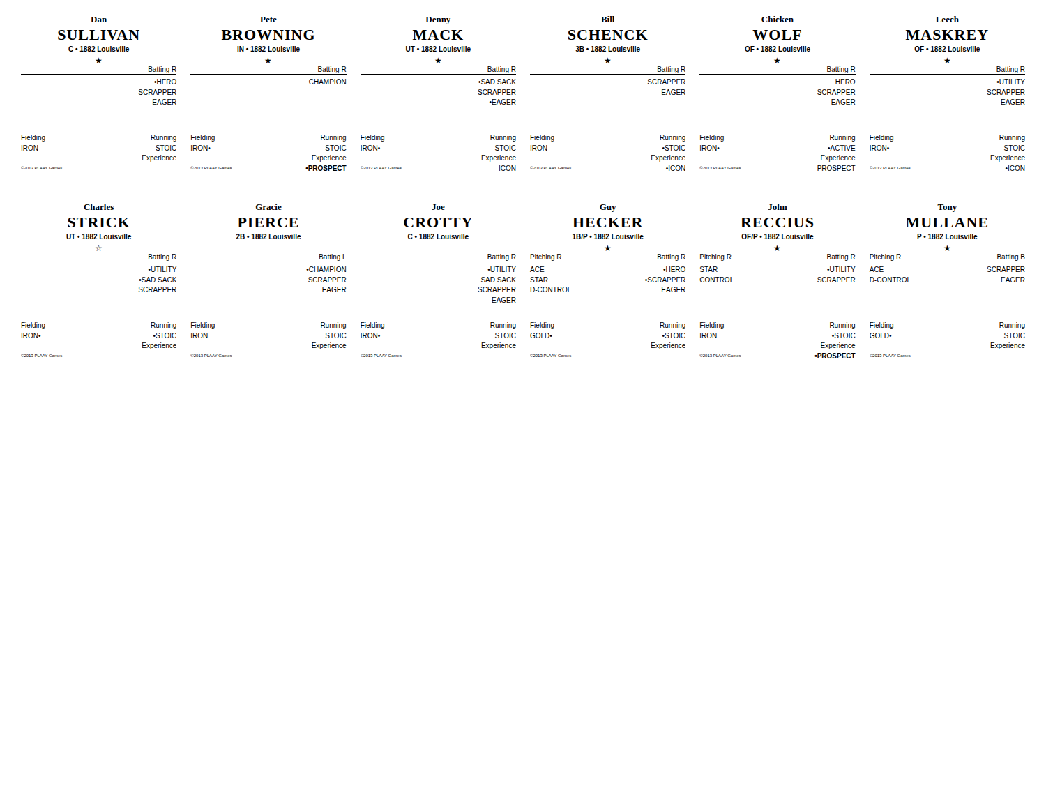| Dan SULLIVAN C • 1882 Louisville ★ Batting R •HERO SCRAPPER EAGER Fielding Running IRON STOIC Experience ©2013 PLAAY Games | Pete BROWNING IN • 1882 Louisville ★ Batting R CHAMPION Fielding Running IRON• STOIC Experience ©2013 PLAAY Games •PROSPECT | Denny MACK UT • 1882 Louisville ★ Batting R •SAD SACK SCRAPPER •EAGER Fielding Running IRON• STOIC Experience ©2013 PLAAY Games ICON | Bill SCHENCK 3B • 1882 Louisville ★ Batting R SCRAPPER EAGER Fielding Running IRON •STOIC Experience ©2013 PLAAY Games •ICON | Chicken WOLF OF • 1882 Louisville ★ Batting R HERO SCRAPPER EAGER Fielding Running IRON• •ACTIVE Experience ©2013 PLAAY Games PROSPECT | Leech MASKREY OF • 1882 Louisville ★ Batting R •UTILITY SCRAPPER EAGER Fielding Running IRON• STOIC Experience ©2013 PLAAY Games •ICON |
| Charles STRICK UT • 1882 Louisville ☆ Batting R •UTILITY •SAD SACK SCRAPPER Fielding Running IRON• •STOIC Experience ©2013 PLAAY Games | Gracie PIERCE 2B • 1882 Louisville Batting L •CHAMPION SCRAPPER EAGER Fielding Running IRON STOIC Experience ©2013 PLAAY Games | Joe CROTTY C • 1882 Louisville Batting R •UTILITY SAD SACK SCRAPPER EAGER Fielding Running IRON• STOIC Experience ©2013 PLAAY Games | Guy HECKER 1B/P • 1882 Louisville ★ Pitching R Batting R ACE STAR D-CONTROL •HERO •SCRAPPER EAGER Fielding Running GOLD• •STOIC Experience ©2013 PLAAY Games | John RECCIUS OF/P • 1882 Louisville ★ Pitching R Batting R STAR CONTROL •UTILITY SCRAPPER Fielding Running IRON •STOIC Experience ©2013 PLAAY Games •PROSPECT | Tony MULLANE P • 1882 Louisville ★ Pitching R Batting B ACE D-CONTROL SCRAPPER EAGER Fielding Running GOLD• STOIC Experience ©2013 PLAAY Games |